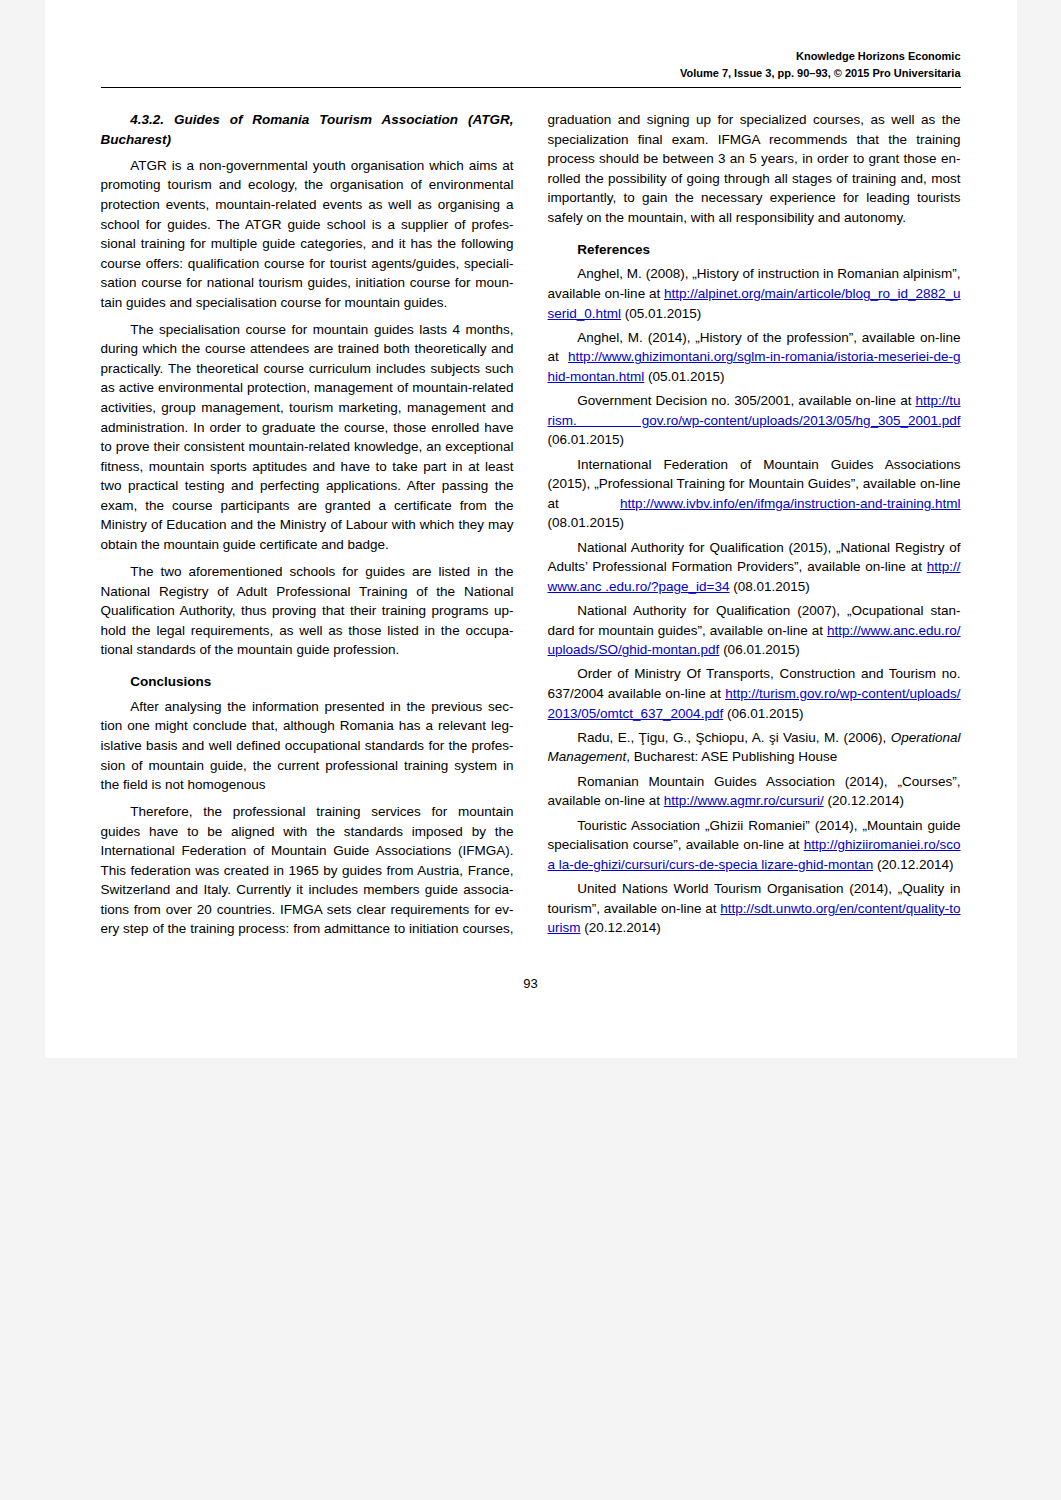Knowledge Horizons Economic
Volume 7, Issue 3, pp. 90–93, © 2015 Pro Universitaria
4.3.2. Guides of Romania Tourism Association (ATGR, Bucharest)
ATGR is a non-governmental youth organisation which aims at promoting tourism and ecology, the organisation of environmental protection events, mountain-related events as well as organising a school for guides. The ATGR guide school is a supplier of professional training for multiple guide categories, and it has the following course offers: qualification course for tourist agents/guides, specialisation course for national tourism guides, initiation course for mountain guides and specialisation course for mountain guides.
The specialisation course for mountain guides lasts 4 months, during which the course attendees are trained both theoretically and practically. The theoretical course curriculum includes subjects such as active environmental protection, management of mountain-related activities, group management, tourism marketing, management and administration. In order to graduate the course, those enrolled have to prove their consistent mountain-related knowledge, an exceptional fitness, mountain sports aptitudes and have to take part in at least two practical testing and perfecting applications. After passing the exam, the course participants are granted a certificate from the Ministry of Education and the Ministry of Labour with which they may obtain the mountain guide certificate and badge.
The two aforementioned schools for guides are listed in the National Registry of Adult Professional Training of the National Qualification Authority, thus proving that their training programs uphold the legal requirements, as well as those listed in the occupational standards of the mountain guide profession.
Conclusions
After analysing the information presented in the previous section one might conclude that, although Romania has a relevant legislative basis and well defined occupational standards for the profession of mountain guide, the current professional training system in the field is not homogenous
Therefore, the professional training services for mountain guides have to be aligned with the standards imposed by the International Federation of Mountain Guide Associations (IFMGA). This federation was created in 1965 by guides from Austria, France, Switzerland and Italy. Currently it includes members guide associations from over 20 countries. IFMGA sets clear requirements for every step of the training process: from admittance to initiation courses, graduation and signing up for specialized courses, as well as the specialization final exam. IFMGA recommends that the training process should be between 3 an 5 years, in order to grant those enrolled the possibility of going through all stages of training and, most importantly, to gain the necessary experience for leading tourists safely on the mountain, with all responsibility and autonomy.
References
Anghel, M. (2008), „History of instruction in Romanian alpinism”, available on-line at http://alpinet.org/main/articole/blog_ro_id_2882_userid_0.html (05.01.2015)
Anghel, M. (2014), „History of the profession”, available on-line at http://www.ghizimontani.org/sglm-in-romania/istoria-meseriei-de-ghid-montan.html (05.01.2015)
Government Decision no. 305/2001, available on-line at http://turism. gov.ro/wp-content/uploads/2013/05/hg_305_2001.pdf (06.01.2015)
International Federation of Mountain Guides Associations (2015), „Professional Training for Mountain Guides”, available on-line at http://www.ivbv.info/en/ifmga/instruction-and-training.html (08.01.2015)
National Authority for Qualification (2015), „National Registry of Adults’ Professional Formation Providers”, available on-line at http://www.anc .edu.ro/?page_id=34 (08.01.2015)
National Authority for Qualification (2007), „Ocupational standard for mountain guides”, available on-line at http://www.anc.edu.ro/uploads/SO/ghid-montan.pdf (06.01.2015)
Order of Ministry Of Transports, Construction and Tourism no. 637/2004 available on-line at http://turism.gov.ro/wp-content/uploads/2013/05/omtct_637_2004.pdf (06.01.2015)
Radu, E., Ţigu, G., Şchiopu, A. şi Vasiu, M. (2006), Operational Management, Bucharest: ASE Publishing House
Romanian Mountain Guides Association (2014), „Courses”, available on-line at http://www.agmr.ro/cursuri/ (20.12.2014)
Touristic Association „Ghizii Romaniei” (2014), „Mountain guide specialisation course”, available on-line at http://ghiziiromaniei.ro/scoa la-de-ghizi/cursuri/curs-de-specia lizare-ghid-montan (20.12.2014)
United Nations World Tourism Organisation (2014), „Quality in tourism”, available on-line at http://sdt.unwto.org/en/content/quality-tourism (20.12.2014)
93